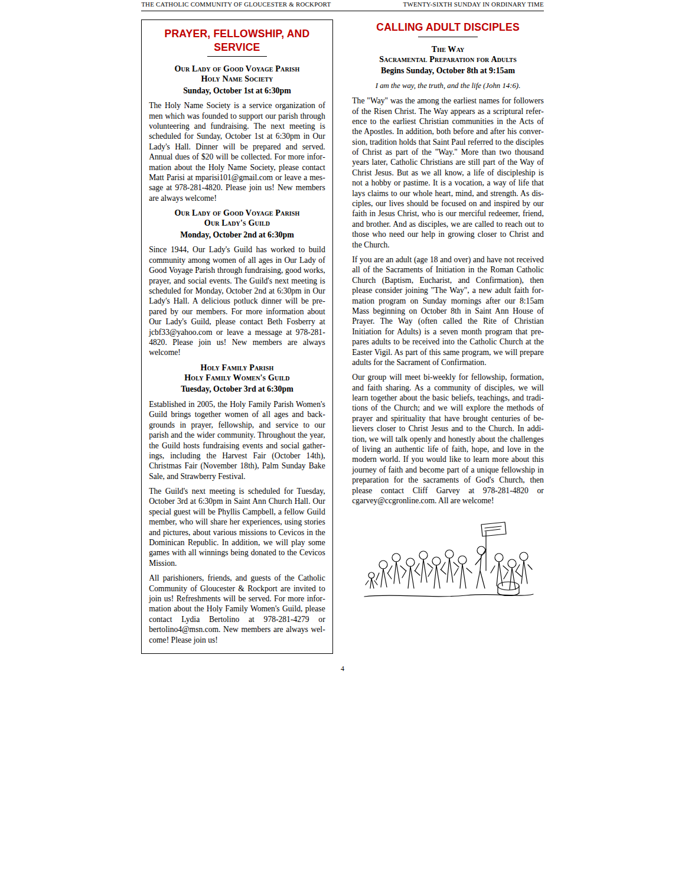The Catholic Community of Gloucester & Rockport
Twenty-Sixth Sunday in Ordinary Time
Prayer, Fellowship, and Service
Our Lady of Good Voyage Parish Holy Name Society
Sunday, October 1st at 6:30pm
The Holy Name Society is a service organization of men which was founded to support our parish through volunteering and fundraising. The next meeting is scheduled for Sunday, October 1st at 6:30pm in Our Lady's Hall. Dinner will be prepared and served. Annual dues of $20 will be collected. For more information about the Holy Name Society, please contact Matt Parisi at mparisi101@gmail.com or leave a message at 978-281-4820. Please join us! New members are always welcome!
Our Lady of Good Voyage Parish Our Lady's Guild
Monday, October 2nd at 6:30pm
Since 1944, Our Lady's Guild has worked to build community among women of all ages in Our Lady of Good Voyage Parish through fundraising, good works, prayer, and social events. The Guild's next meeting is scheduled for Monday, October 2nd at 6:30pm in Our Lady's Hall. A delicious potluck dinner will be prepared by our members. For more information about Our Lady's Guild, please contact Beth Fosberry at jcbf33@yahoo.com or leave a message at 978-281-4820. Please join us! New members are always welcome!
Holy Family Parish Holy Family Women's Guild
Tuesday, October 3rd at 6:30pm
Established in 2005, the Holy Family Parish Women's Guild brings together women of all ages and backgrounds in prayer, fellowship, and service to our parish and the wider community. Throughout the year, the Guild hosts fundraising events and social gatherings, including the Harvest Fair (October 14th), Christmas Fair (November 18th), Palm Sunday Bake Sale, and Strawberry Festival.
The Guild's next meeting is scheduled for Tuesday, October 3rd at 6:30pm in Saint Ann Church Hall. Our special guest will be Phyllis Campbell, a fellow Guild member, who will share her experiences, using stories and pictures, about various missions to Cevicos in the Dominican Republic. In addition, we will play some games with all winnings being donated to the Cevicos Mission.
All parishioners, friends, and guests of the Catholic Community of Gloucester & Rockport are invited to join us! Refreshments will be served. For more information about the Holy Family Women's Guild, please contact Lydia Bertolino at 978-281-4279 or bertolino4@msn.com. New members are always welcome! Please join us!
Calling Adult Disciples
The Way Sacramental Preparation for Adults
Begins Sunday, October 8th at 9:15am
I am the way, the truth, and the life (John 14:6).
The "Way" was the among the earliest names for followers of the Risen Christ. The Way appears as a scriptural reference to the earliest Christian communities in the Acts of the Apostles. In addition, both before and after his conversion, tradition holds that Saint Paul referred to the disciples of Christ as part of the "Way." More than two thousand years later, Catholic Christians are still part of the Way of Christ Jesus. But as we all know, a life of discipleship is not a hobby or pastime. It is a vocation, a way of life that lays claims to our whole heart, mind, and strength. As disciples, our lives should be focused on and inspired by our faith in Jesus Christ, who is our merciful redeemer, friend, and brother. And as disciples, we are called to reach out to those who need our help in growing closer to Christ and the Church.
If you are an adult (age 18 and over) and have not received all of the Sacraments of Initiation in the Roman Catholic Church (Baptism, Eucharist, and Confirmation), then please consider joining "The Way", a new adult faith formation program on Sunday mornings after our 8:15am Mass beginning on October 8th in Saint Ann House of Prayer. The Way (often called the Rite of Christian Initiation for Adults) is a seven month program that prepares adults to be received into the Catholic Church at the Easter Vigil. As part of this same program, we will prepare adults for the Sacrament of Confirmation.
Our group will meet bi-weekly for fellowship, formation, and faith sharing. As a community of disciples, we will learn together about the basic beliefs, teachings, and traditions of the Church; and we will explore the methods of prayer and spirituality that have brought centuries of believers closer to Christ Jesus and to the Church. In addition, we will talk openly and honestly about the challenges of living an authentic life of faith, hope, and love in the modern world. If you would like to learn more about this journey of faith and become part of a unique fellowship in preparation for the sacraments of God's Church, then please contact Cliff Garvey at 978-281-4820 or cgarvey@ccgronline.com. All are welcome!
4